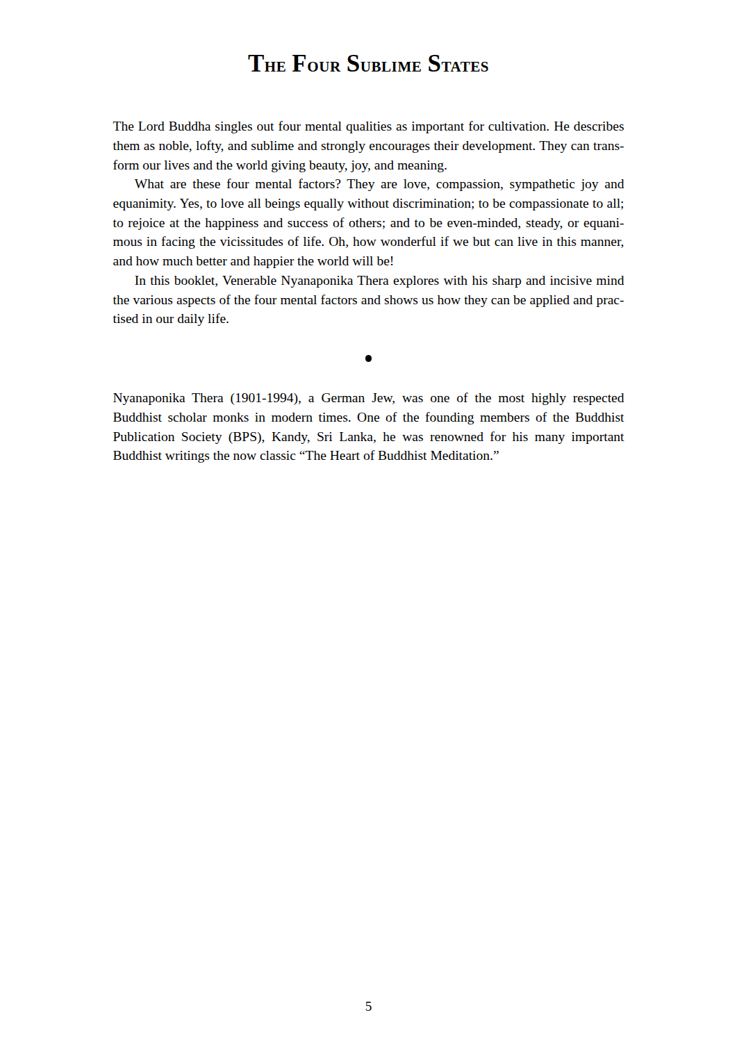The Four Sublime States
The Lord Buddha singles out four mental qualities as important for cultivation. He describes them as noble, lofty, and sublime and strongly encourages their development. They can transform our lives and the world giving beauty, joy, and meaning.
What are these four mental factors? They are love, compassion, sympathetic joy and equanimity. Yes, to love all beings equally without discrimination; to be compassionate to all; to rejoice at the happiness and success of others; and to be even-minded, steady, or equanimous in facing the vicissitudes of life. Oh, how wonderful if we but can live in this manner, and how much better and happier the world will be!
In this booklet, Venerable Nyanaponika Thera explores with his sharp and incisive mind the various aspects of the four mental factors and shows us how they can be applied and practised in our daily life.
Nyanaponika Thera (1901-1994), a German Jew, was one of the most highly respected Buddhist scholar monks in modern times. One of the founding members of the Buddhist Publication Society (BPS), Kandy, Sri Lanka, he was renowned for his many important Buddhist writings the now classic “The Heart of Buddhist Meditation.”
5